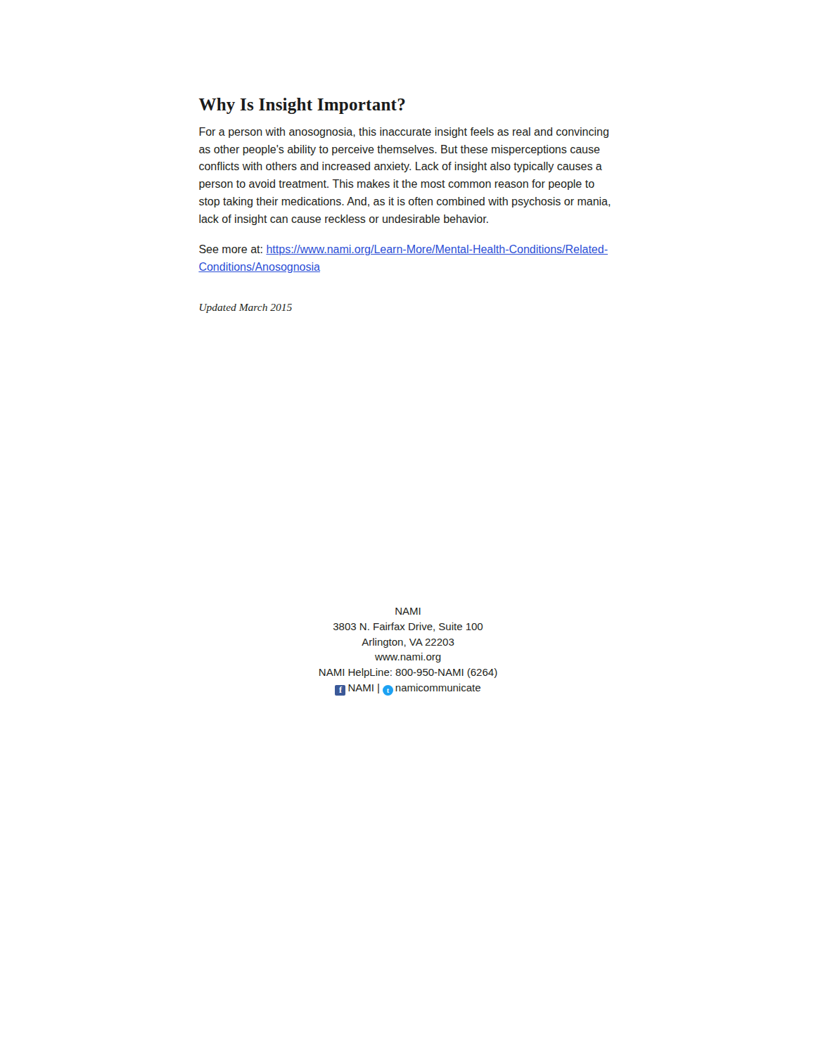Why Is Insight Important?
For a person with anosognosia, this inaccurate insight feels as real and convincing as other people's ability to perceive themselves. But these misperceptions cause conflicts with others and increased anxiety. Lack of insight also typically causes a person to avoid treatment. This makes it the most common reason for people to stop taking their medications. And, as it is often combined with psychosis or mania, lack of insight can cause reckless or undesirable behavior.
See more at: https://www.nami.org/Learn-More/Mental-Health-Conditions/Related-Conditions/Anosognosia
Updated March 2015
NAMI
3803 N. Fairfax Drive, Suite 100
Arlington, VA 22203
www.nami.org
NAMI HelpLine: 800-950-NAMI (6264)
f NAMI|tnamicommunicate